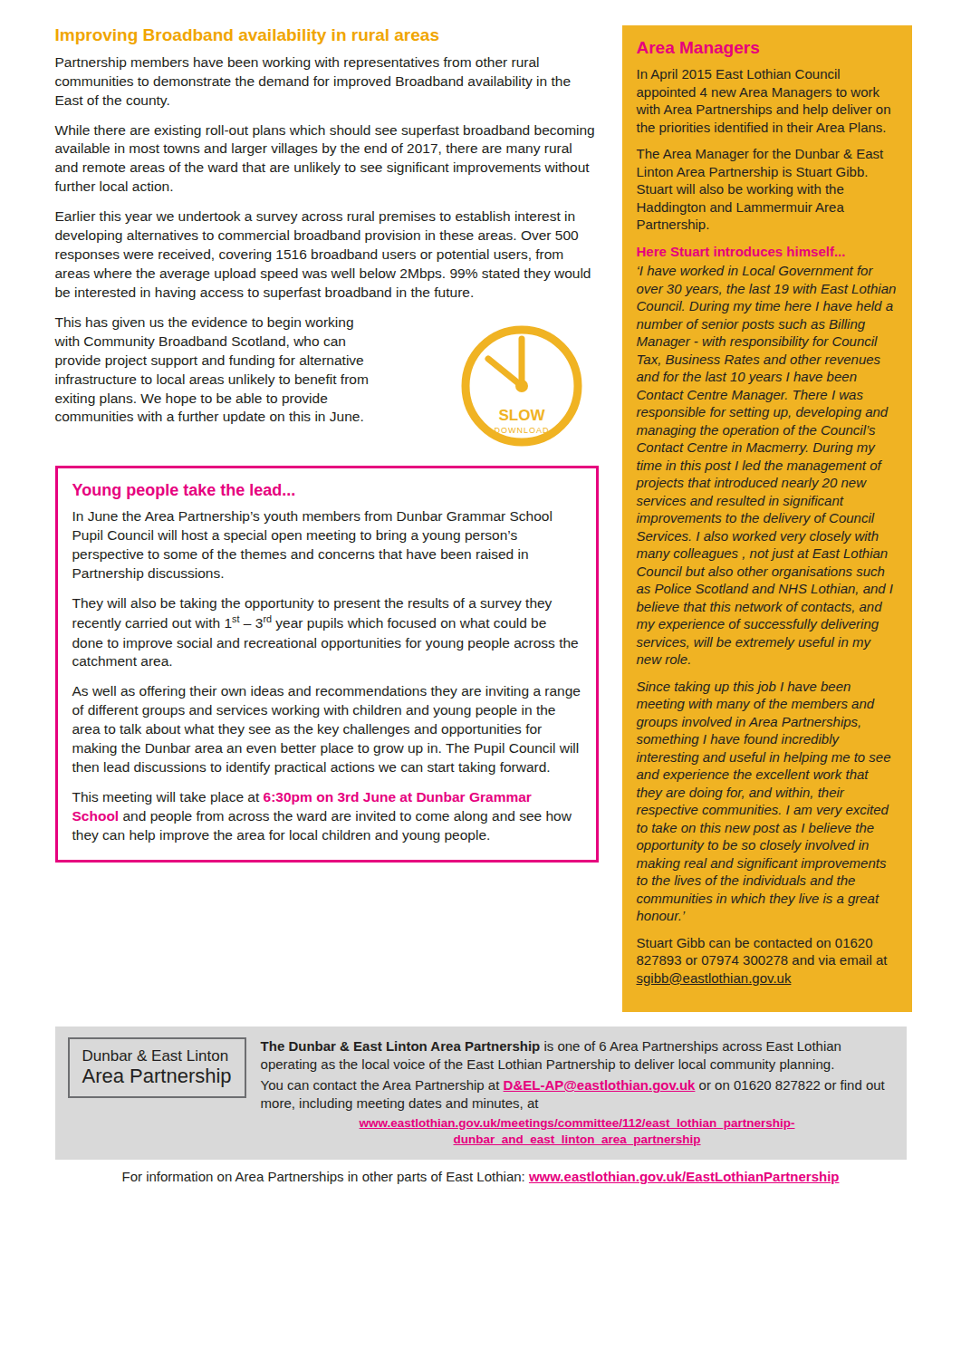Improving Broadband availability in rural areas
Partnership members have been working with representatives from other rural communities to demonstrate the demand for improved Broadband availability in the East of the county.
While there are existing roll-out plans which should see superfast broadband becoming available in most towns and larger villages by the end of 2017, there are many rural and remote areas of the ward that are unlikely to see significant improvements without further local action.
Earlier this year we undertook a survey across rural premises to establish interest in developing alternatives to commercial broadband provision in these areas. Over 500 responses were received, covering 1516 broadband users or potential users, from areas where the average upload speed was well below 2Mbps. 99% stated they would be interested in having access to superfast broadband in the future.
This has given us the evidence to begin working with Community Broadband Scotland, who can provide project support and funding for alternative infrastructure to local areas unlikely to benefit from exiting plans. We hope to be able to provide communities with a further update on this in June.
SLOW DOWNLOAD
Young people take the lead...
In June the Area Partnership’s youth members from Dunbar Grammar School Pupil Council will host a special open meeting to bring a young person’s perspective to some of the themes and concerns that have been raised in Partnership discussions.
They will also be taking the opportunity to present the results of a survey they recently carried out with 1st – 3rd year pupils which focused on what could be done to improve social and recreational opportunities for young people across the catchment area.
As well as offering their own ideas and recommendations they are inviting a range of different groups and services working with children and young people in the area to talk about what they see as the key challenges and opportunities for making the Dunbar area an even better place to grow up in. The Pupil Council will then lead discussions to identify practical actions we can start taking forward.
This meeting will take place at 6:30pm on 3rd June at Dunbar Grammar School and people from across the ward are invited to come along and see how they can help improve the area for local children and young people.
Area Managers
In April 2015 East Lothian Council appointed 4 new Area Managers to work with Area Partnerships and help deliver on the priorities identified in their Area Plans.
The Area Manager for the Dunbar & East Linton Area Partnership is Stuart Gibb. Stuart will also be working with the Haddington and Lammermuir Area Partnership.
Here Stuart introduces himself...
‘I have worked in Local Government for over 30 years, the last 19 with East Lothian Council. During my time here I have held a number of senior posts such as Billing Manager - with responsibility for Council Tax, Business Rates and other revenues and for the last 10 years I have been Contact Centre Manager. There I was responsible for setting up, developing and managing the operation of the Council’s Contact Centre in Macmerry. During my time in this post I led the management of projects that introduced nearly 20 new services and resulted in significant improvements to the delivery of Council Services. I also worked very closely with many colleagues , not just at East Lothian Council but also other organisations such as Police Scotland and NHS Lothian, and I believe that this network of contacts, and my experience of successfully delivering services, will be extremely useful in my new role.
Since taking up this job I have been meeting with many of the members and groups involved in Area Partnerships, something I have found incredibly interesting and useful in helping me to see and experience the excellent work that they are doing for, and within, their respective communities. I am very excited to take on this new post as I believe the opportunity to be so closely involved in making real and significant improvements to the lives of the individuals and the communities in which they live is a great honour.’
Stuart Gibb can be contacted on 01620 827893 or 07974 300278 and via email at sgibb@eastlothian.gov.uk
Dunbar & East Linton
Area Partnership
The Dunbar & East Linton Area Partnership is one of 6 Area Partnerships across East Lothian operating as the local voice of the East Lothian Partnership to deliver local community planning.
You can contact the Area Partnership at D&EL-AP@eastlothian.gov.uk or on 01620 827822 or find out more, including meeting dates and minutes, at
www.eastlothian.gov.uk/meetings/committee/112/east_lothian_partnership-dunbar_and_east_linton_area_partnership
For information on Area Partnerships in other parts of East Lothian: www.eastlothian.gov.uk/EastLothianPartnership